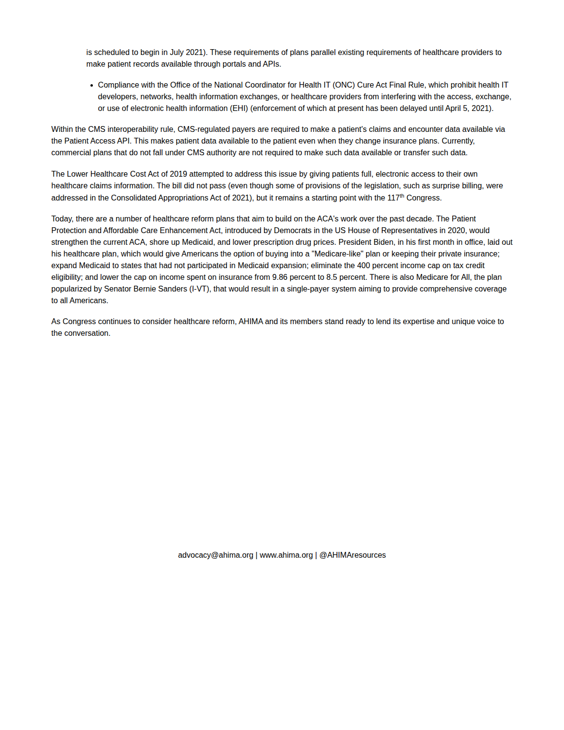is scheduled to begin in July 2021). These requirements of plans parallel existing requirements of healthcare providers to make patient records available through portals and APIs.
Compliance with the Office of the National Coordinator for Health IT (ONC) Cure Act Final Rule, which prohibit health IT developers, networks, health information exchanges, or healthcare providers from interfering with the access, exchange, or use of electronic health information (EHI) (enforcement of which at present has been delayed until April 5, 2021).
Within the CMS interoperability rule, CMS-regulated payers are required to make a patient's claims and encounter data available via the Patient Access API. This makes patient data available to the patient even when they change insurance plans. Currently, commercial plans that do not fall under CMS authority are not required to make such data available or transfer such data.
The Lower Healthcare Cost Act of 2019 attempted to address this issue by giving patients full, electronic access to their own healthcare claims information. The bill did not pass (even though some of provisions of the legislation, such as surprise billing, were addressed in the Consolidated Appropriations Act of 2021), but it remains a starting point with the 117th Congress.
Today, there are a number of healthcare reform plans that aim to build on the ACA's work over the past decade. The Patient Protection and Affordable Care Enhancement Act, introduced by Democrats in the US House of Representatives in 2020, would strengthen the current ACA, shore up Medicaid, and lower prescription drug prices. President Biden, in his first month in office, laid out his healthcare plan, which would give Americans the option of buying into a "Medicare-like" plan or keeping their private insurance; expand Medicaid to states that had not participated in Medicaid expansion; eliminate the 400 percent income cap on tax credit eligibility; and lower the cap on income spent on insurance from 9.86 percent to 8.5 percent. There is also Medicare for All, the plan popularized by Senator Bernie Sanders (I-VT), that would result in a single-payer system aiming to provide comprehensive coverage to all Americans.
As Congress continues to consider healthcare reform, AHIMA and its members stand ready to lend its expertise and unique voice to the conversation.
advocacy@ahima.org | www.ahima.org | @AHIMAresources